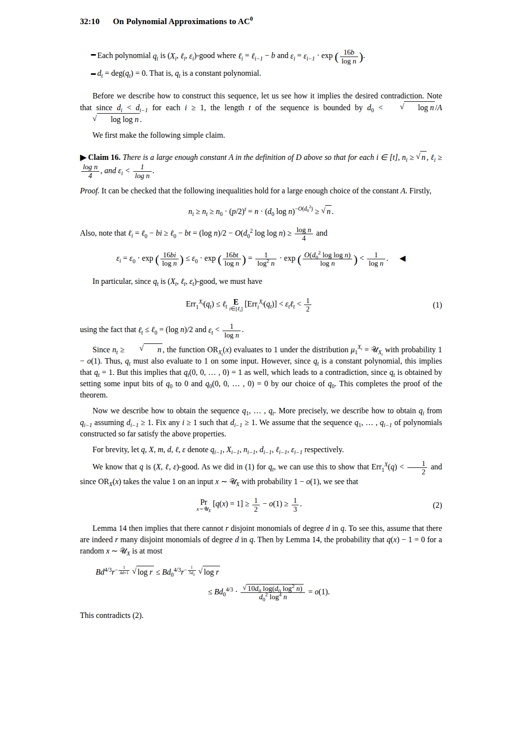32:10 On Polynomial Approximations to AC0
Each polynomial qi is (Xi, ℓi, εi)-good where ℓi = ℓi−1 − b and εi = εi−1 · exp (16b log n).
dt = deg(qt) = 0. That is, qt is a constant polynomial.
Before we describe how to construct this sequence, let us see how it implies the desired contradiction. Note that since di < di−1 for each i ≥ 1, the length t of the sequence is bounded by d0 < log n/Alog log n.
We first make the following simple claim.
▶ Claim 16. There is a large enough constant A in the definition of D above so that for each i ∈ [t], ni ≥ n, ℓi ≥ log n 4, and εi < 1 log n.
Proof. It can be checked that the following inequalities hold for a large enough choice of the constant A. Firstly,
ni ≥ nt ≥ n0 · (p/2)t = n · (d0 log n)−O(d02) ≥ n.
Also, note that ℓi = ℓ0 − bi ≥ ℓ0 − bt = (log n)/2 − O(d02 log log n) ≥ log n 4 and
εi = ε0 · exp (16bi log n) ≤ ε0 · exp (16bt log n) = 1 log2 n · exp (O(d02 log log n) log n) < 1 log n. ◀
In particular, since qt is (Xt, ℓt, εt)-good, we must have
Err1Xt(qt) ≤ ℓt Ei∈[ℓt] [ErriXt(qt)] < εt ℓt < 12
(1)
using the fact that ℓt ≤ ℓ0 = (log n)/2 and εt < 1 log n.
Since nt ≥ n, the function ORXt(x) evaluates to 1 under the distribution μ1Xt = 𝒰Xt with probability 1 − o(1). Thus, qt must also evaluate to 1 on some input. However, since qt is a constant polynomial, this implies that qt = 1. But this implies that qt(0, 0, … , 0) = 1 as well, which leads to a contradiction, since qt is obtained by setting some input bits of q0 to 0 and q0(0, 0, … , 0) = 0 by our choice of q0. This completes the proof of the theorem.
Now we describe how to obtain the sequence q1, … , qt. More precisely, we describe how to obtain qi from qi−1 assuming di−1 ≥ 1. Fix any i ≥ 1 such that di−1 ≥ 1. We assume that the sequence q1, … , qi−1 of polynomials constructed so far satisfy the above properties.
For brevity, let q, X, m, d, ℓ, ε denote qi−1, Xi−1, ni−1, di−1, ℓi−1, εi−1 respectively.
We know that q is (X, ℓ, ε)-good. As we did in (1) for qt, we can use this to show that Err1X(q) < 12 and since ORX(x) takes the value 1 on an input x ∼ 𝒰X with probability 1 − o(1), we see that
Pr x∼𝒰X [q(x) = 1] ≥ 12 − o(1) ≥ 13.
(2)
Lemma 14 then implies that there cannot r disjoint monomials of degree d in q. To see this, assume that there are indeed r many disjoint monomials of degree d in q. Then by Lemma 14, the probability that q(x) − 1 = 0 for a random x ∼ 𝒰X is at most
Bd4/3r−14d+1 log r ≤ Bd04/3r−15d0 log r
≤ Bd04/3 · 10d0 log(d0 log2 n) d02 log4 n = o(1).
This contradicts (2).